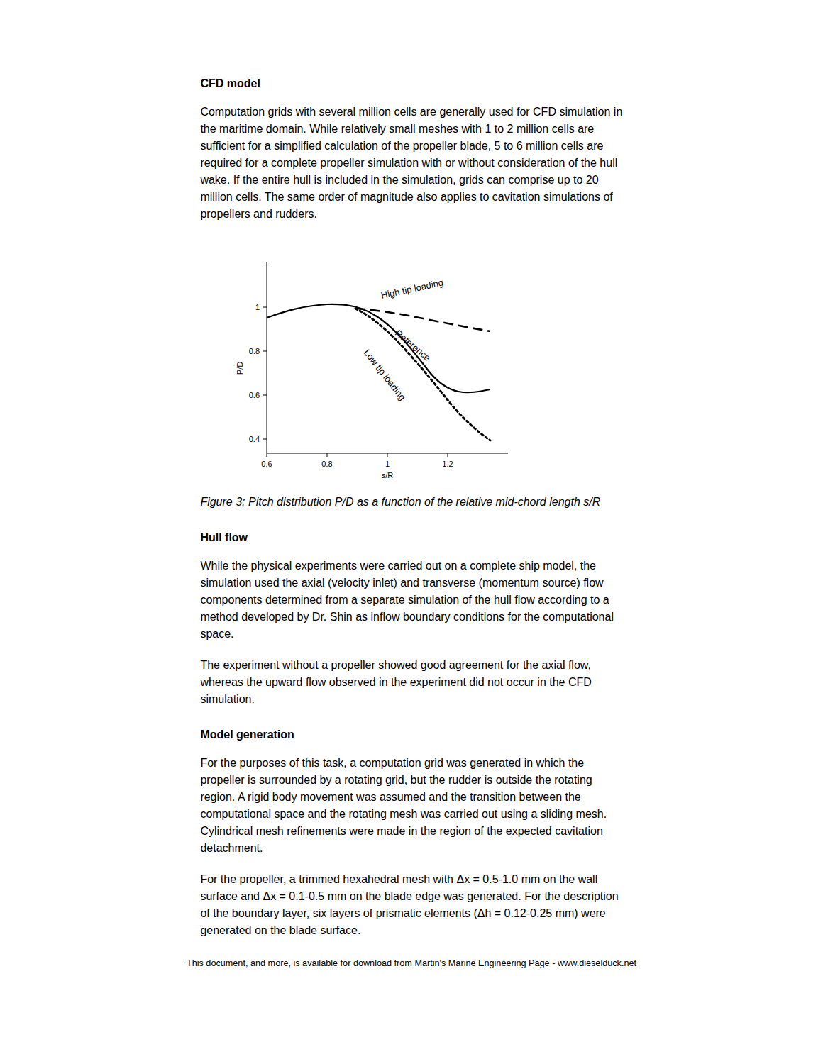CFD model
Computation grids with several million cells are generally used for CFD simulation in the maritime domain. While relatively small meshes with 1 to 2 million cells are sufficient for a simplified calculation of the propeller blade, 5 to 6 million cells are required for a complete propeller simulation with or without consideration of the hull wake. If the entire hull is included in the simulation, grids can comprise up to 20 million cells. The same order of magnitude also applies to cavitation simulations of propellers and rudders.
0.4 0.6 0.8 1 0.6 0.8 1 1.2 P/D s/R High tip loading Reference Low tip loading
Figure 3: Pitch distribution P/D as a function of the relative mid-chord length s/R
Hull flow
While the physical experiments were carried out on a complete ship model, the simulation used the axial (velocity inlet) and transverse (momentum source) flow components determined from a separate simulation of the hull flow according to a method developed by Dr. Shin as inflow boundary conditions for the computational space.
The experiment without a propeller showed good agreement for the axial flow, whereas the upward flow observed in the experiment did not occur in the CFD simulation.
Model generation
For the purposes of this task, a computation grid was generated in which the propeller is surrounded by a rotating grid, but the rudder is outside the rotating region. A rigid body movement was assumed and the transition between the computational space and the rotating mesh was carried out using a sliding mesh. Cylindrical mesh refinements were made in the region of the expected cavitation detachment.
For the propeller, a trimmed hexahedral mesh with Δx = 0.5-1.0 mm on the wall surface and Δx = 0.1-0.5 mm on the blade edge was generated. For the description of the boundary layer, six layers of prismatic elements (Δh = 0.12-0.25 mm) were generated on the blade surface.
This document, and more, is available for download from Martin's Marine Engineering Page - www.dieselduck.net